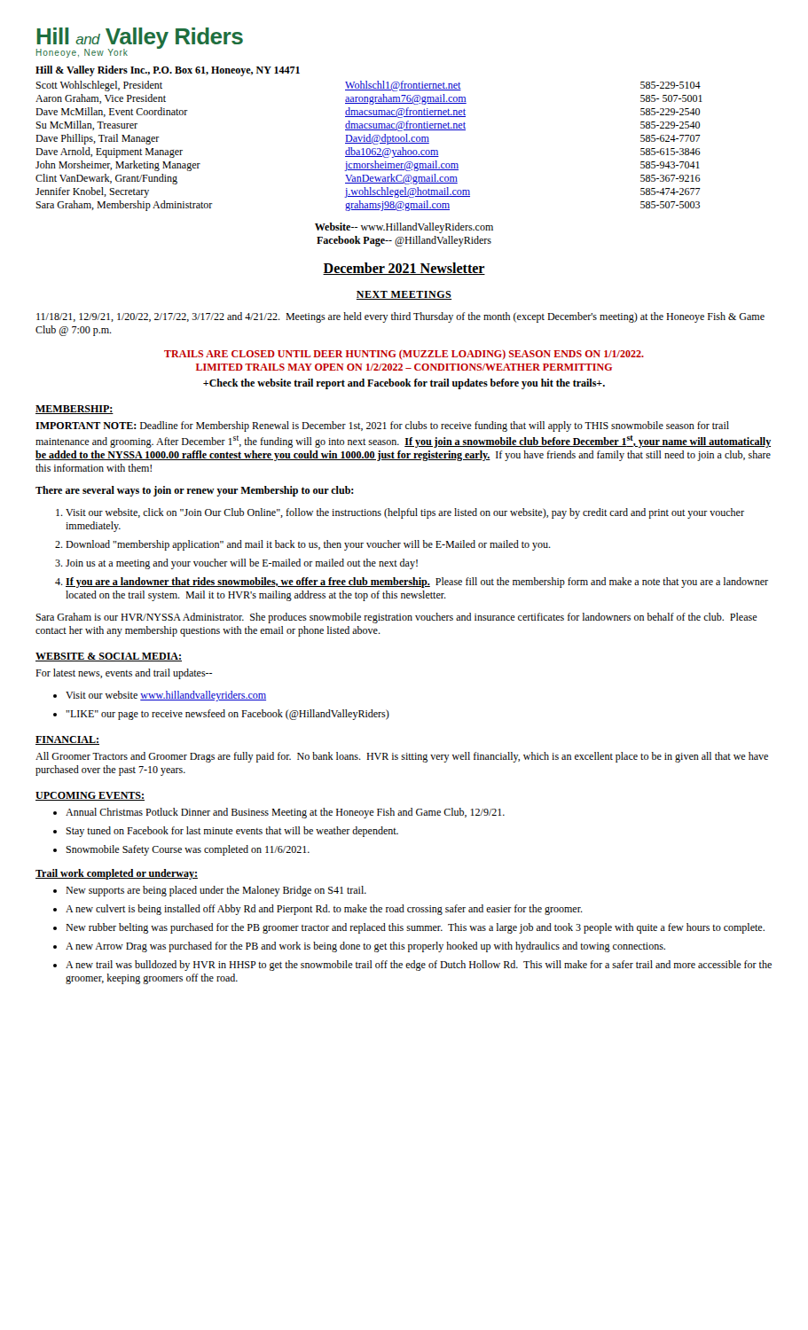Hill and Valley Riders
Honeoye, New York
Hill & Valley Riders Inc., P.O. Box 61, Honeoye, NY 14471
| Scott Wohlschlegel, President | Wohlschl1@frontiernet.net | 585-229-5104 |
| Aaron Graham, Vice President | aarongraham76@gmail.com | 585- 507-5001 |
| Dave McMillan, Event Coordinator | dmacsumac@frontiernet.net | 585-229-2540 |
| Su McMillan, Treasurer | dmacsumac@frontiernet.net | 585-229-2540 |
| Dave Phillips, Trail Manager | David@dptool.com | 585-624-7707 |
| Dave Arnold, Equipment Manager | dba1062@yahoo.com | 585-615-3846 |
| John Morsheimer, Marketing Manager | jcmorsheimer@gmail.com | 585-943-7041 |
| Clint VanDewark, Grant/Funding | VanDewarkC@gmail.com | 585-367-9216 |
| Jennifer Knobel, Secretary | j.wohlschlegel@hotmail.com | 585-474-2677 |
| Sara Graham, Membership Administrator | grahamsj98@gmail.com | 585-507-5003 |
Website-- www.HillandValleyRiders.com
Facebook Page-- @HillandValleyRiders
December 2021 Newsletter
NEXT MEETINGS
11/18/21, 12/9/21, 1/20/22, 2/17/22, 3/17/22 and 4/21/22. Meetings are held every third Thursday of the month (except December's meeting) at the Honeoye Fish & Game Club @ 7:00 p.m.
TRAILS ARE CLOSED UNTIL DEER HUNTING (MUZZLE LOADING) SEASON ENDS ON 1/1/2022.
LIMITED TRAILS MAY OPEN ON 1/2/2022 – CONDITIONS/WEATHER PERMITTING
+Check the website trail report and Facebook for trail updates before you hit the trails+.
MEMBERSHIP:
IMPORTANT NOTE: Deadline for Membership Renewal is December 1st, 2021 for clubs to receive funding that will apply to THIS snowmobile season for trail maintenance and grooming. After December 1st, the funding will go into next season. If you join a snowmobile club before December 1st, your name will automatically be added to the NYSSA 1000.00 raffle contest where you could win 1000.00 just for registering early. If you have friends and family that still need to join a club, share this information with them!
There are several ways to join or renew your Membership to our club:
Visit our website, click on "Join Our Club Online", follow the instructions (helpful tips are listed on our website), pay by credit card and print out your voucher immediately.
Download "membership application" and mail it back to us, then your voucher will be E-Mailed or mailed to you.
Join us at a meeting and your voucher will be E-mailed or mailed out the next day!
If you are a landowner that rides snowmobiles, we offer a free club membership. Please fill out the membership form and make a note that you are a landowner located on the trail system. Mail it to HVR's mailing address at the top of this newsletter.
Sara Graham is our HVR/NYSSA Administrator. She produces snowmobile registration vouchers and insurance certificates for landowners on behalf of the club. Please contact her with any membership questions with the email or phone listed above.
WEBSITE & SOCIAL MEDIA:
For latest news, events and trail updates--
Visit our website www.hillandvalleyriders.com
"LIKE" our page to receive newsfeed on Facebook (@HillandValleyRiders)
FINANCIAL:
All Groomer Tractors and Groomer Drags are fully paid for. No bank loans. HVR is sitting very well financially, which is an excellent place to be in given all that we have purchased over the past 7-10 years.
UPCOMING EVENTS:
Annual Christmas Potluck Dinner and Business Meeting at the Honeoye Fish and Game Club, 12/9/21.
Stay tuned on Facebook for last minute events that will be weather dependent.
Snowmobile Safety Course was completed on 11/6/2021.
Trail work completed or underway:
New supports are being placed under the Maloney Bridge on S41 trail.
A new culvert is being installed off Abby Rd and Pierpont Rd. to make the road crossing safer and easier for the groomer.
New rubber belting was purchased for the PB groomer tractor and replaced this summer. This was a large job and took 3 people with quite a few hours to complete.
A new Arrow Drag was purchased for the PB and work is being done to get this properly hooked up with hydraulics and towing connections.
A new trail was bulldozed by HVR in HHSP to get the snowmobile trail off the edge of Dutch Hollow Rd. This will make for a safer trail and more accessible for the groomer, keeping groomers off the road.